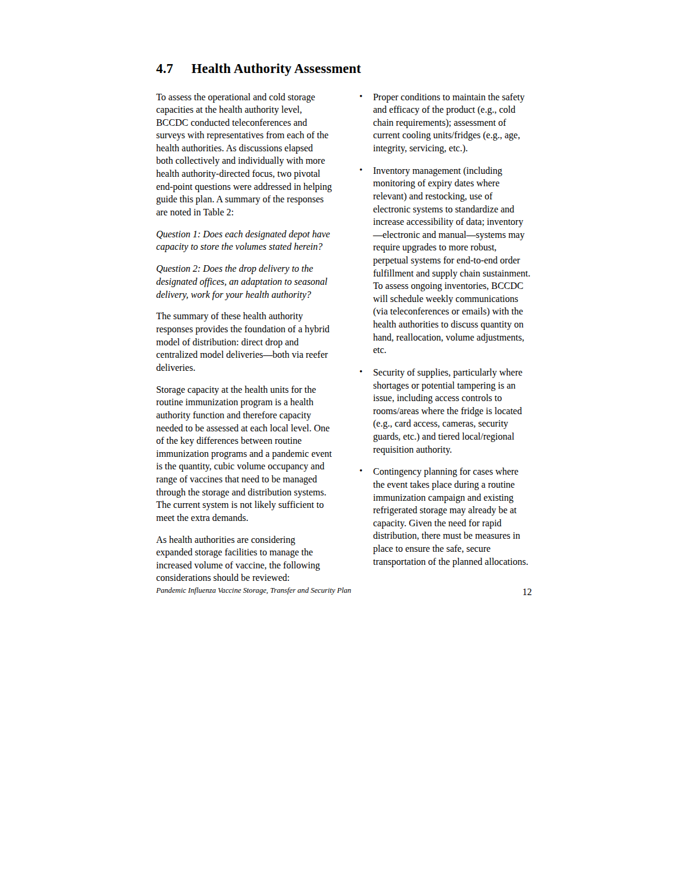4.7 Health Authority Assessment
To assess the operational and cold storage capacities at the health authority level, BCCDC conducted teleconferences and surveys with representatives from each of the health authorities. As discussions elapsed both collectively and individually with more health authority-directed focus, two pivotal end-point questions were addressed in helping guide this plan. A summary of the responses are noted in Table 2:
Question 1: Does each designated depot have capacity to store the volumes stated herein?
Question 2: Does the drop delivery to the designated offices, an adaptation to seasonal delivery, work for your health authority?
The summary of these health authority responses provides the foundation of a hybrid model of distribution: direct drop and centralized model deliveries—both via reefer deliveries.
Storage capacity at the health units for the routine immunization program is a health authority function and therefore capacity needed to be assessed at each local level. One of the key differences between routine immunization programs and a pandemic event is the quantity, cubic volume occupancy and range of vaccines that need to be managed through the storage and distribution systems. The current system is not likely sufficient to meet the extra demands.
As health authorities are considering expanded storage facilities to manage the increased volume of vaccine, the following considerations should be reviewed:
Proper conditions to maintain the safety and efficacy of the product (e.g., cold chain requirements); assessment of current cooling units/fridges (e.g., age, integrity, servicing, etc.).
Inventory management (including monitoring of expiry dates where relevant) and restocking, use of electronic systems to standardize and increase accessibility of data; inventory—electronic and manual—systems may require upgrades to more robust, perpetual systems for end-to-end order fulfillment and supply chain sustainment. To assess ongoing inventories, BCCDC will schedule weekly communications (via teleconferences or emails) with the health authorities to discuss quantity on hand, reallocation, volume adjustments, etc.
Security of supplies, particularly where shortages or potential tampering is an issue, including access controls to rooms/areas where the fridge is located (e.g., card access, cameras, security guards, etc.) and tiered local/regional requisition authority.
Contingency planning for cases where the event takes place during a routine immunization campaign and existing refrigerated storage may already be at capacity. Given the need for rapid distribution, there must be measures in place to ensure the safe, secure transportation of the planned allocations.
Pandemic Influenza Vaccine Storage, Transfer and Security Plan 12